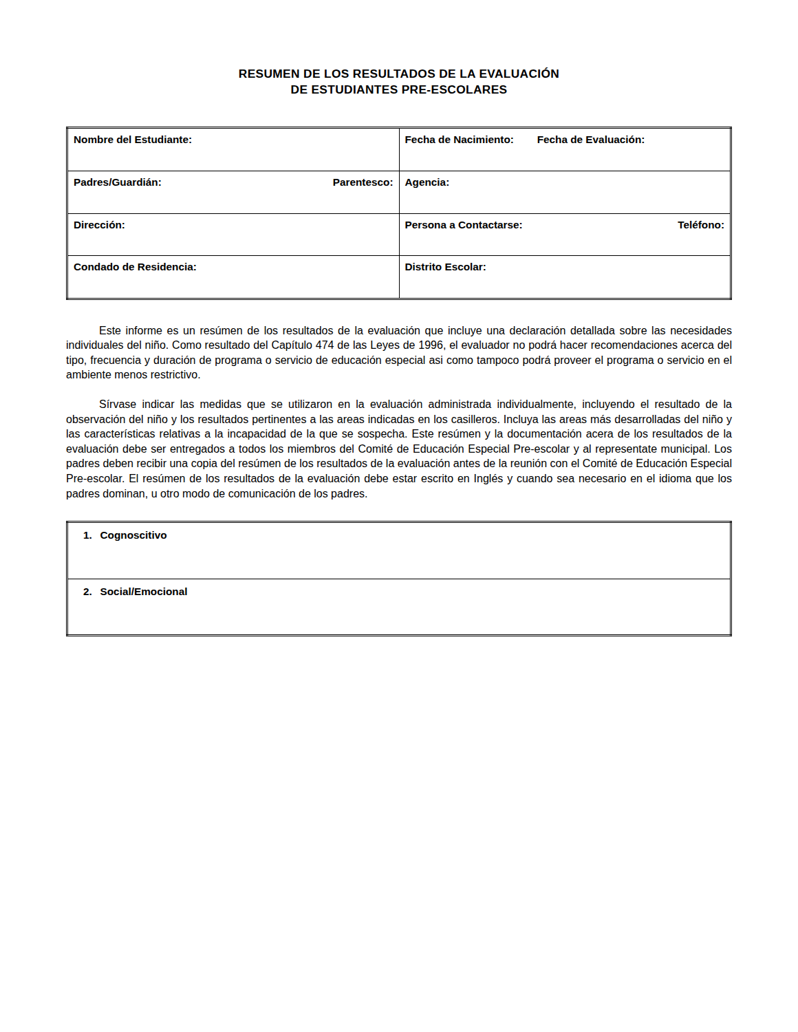RESUMEN DE LOS RESULTADOS DE LA EVALUACIÓN
DE ESTUDIANTES PRE-ESCOLARES
| Nombre del Estudiante: | Fecha de Nacimiento: Fecha de Evaluación: |
| Padres/Guardián: Parentesco: | Agencia: |
| Dirección: | Persona a Contactarse: Teléfono: |
| Condado de Residencia: | Distrito Escolar: |
Este informe es un resúmen de los resultados de la evaluación que incluye una declaración detallada sobre las necesidades individuales del niño. Como resultado del Capítulo 474 de las Leyes de 1996, el evaluador no podrá hacer recomendaciones acerca del tipo, frecuencia y duración de programa o servicio de educación especial asi como tampoco podrá proveer el programa o servicio en el ambiente menos restrictivo.
Sírvase indicar las medidas que se utilizaron en la evaluación administrada individualmente, incluyendo el resultado de la observación del niño y los resultados pertinentes a las areas indicadas en los casilleros. Incluya las areas más desarrolladas del niño y las características relativas a la incapacidad de la que se sospecha. Este resúmen y la documentación acera de los resultados de la evaluación debe ser entregados a todos los miembros del Comité de Educación Especial Pre-escolar y al representate municipal. Los padres deben recibir una copia del resúmen de los resultados de la evaluación antes de la reunión con el Comité de Educación Especial Pre-escolar. El resúmen de los resultados de la evaluación debe estar escrito en Inglés y cuando sea necesario en el idioma que los padres dominan, u otro modo de comunicación de los padres.
| 1. Cognoscitivo |
| 2. Social/Emocional |